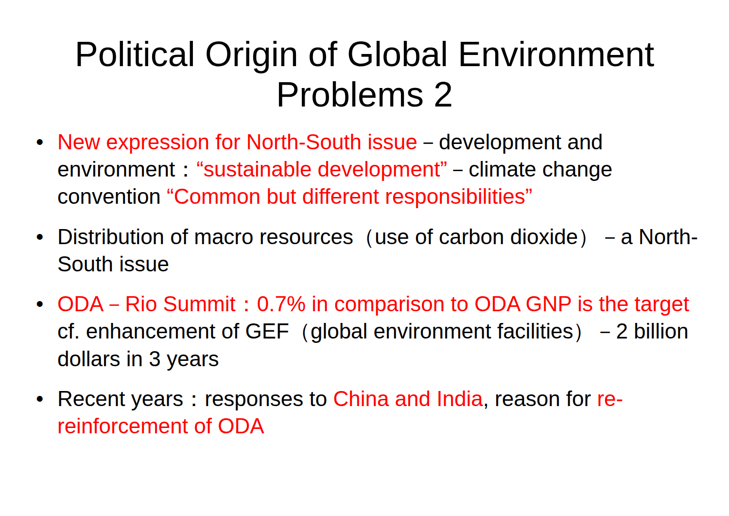Political Origin of Global Environment Problems 2
New expression for North-South issue－development and environment：“sustainable development”－climate change convention “Common but different responsibilities”
Distribution of macro resources（use of carbon dioxide）－a North-South issue
ODA－Rio Summit：0.7% in comparison to ODA GNP is the target cf. enhancement of GEF（global environment facilities）－2 billion dollars in 3 years
Recent years：responses to China and India, reason for re-reinforcement of ODA